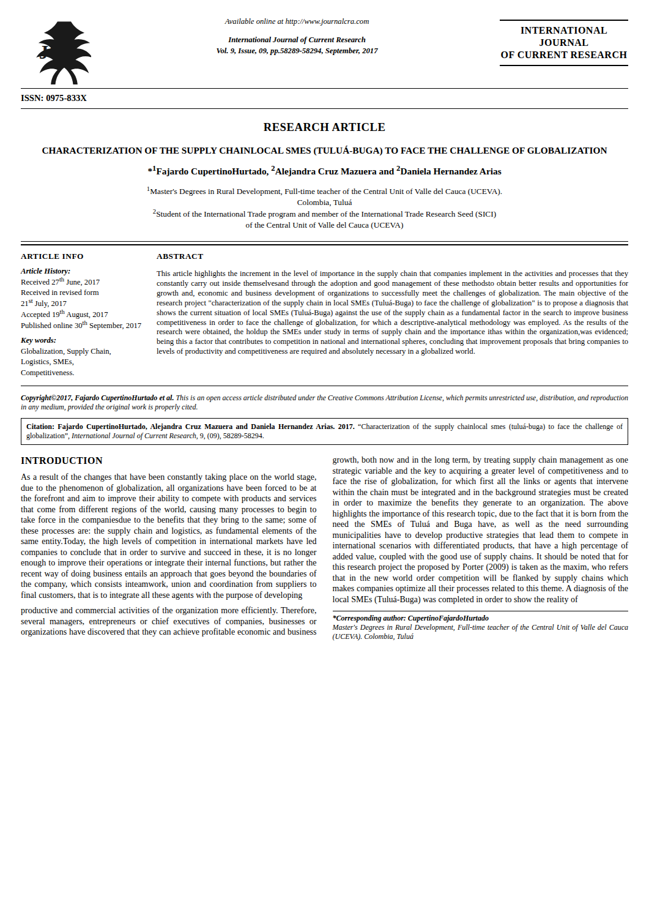JCR
Available online at http://www.journalcra.com
International Journal of Current Research
Vol. 9, Issue, 09, pp.58289-58294, September, 2017
INTERNATIONAL JOURNAL
OF CURRENT RESEARCH
ISSN: 0975-833X
RESEARCH ARTICLE
Characterization of the Supply Chainlocal SMEs (Tuluá-Buga) to Face the Challenge of Globalization
*1Fajardo CupertinoHurtado, 2Alejandra Cruz Mazuera and 2Daniela Hernandez Arias
1Master's Degrees in Rural Development, Full-time teacher of the Central Unit of Valle del Cauca (UCEVA).
Colombia, Tuluá
2Student of the International Trade program and member of the International Trade Research Seed (SICI)
of the Central Unit of Valle del Cauca (UCEVA)
ARTICLE INFO
Article History:
Received 27th June, 2017
Received in revised form
21st July, 2017
Accepted 19th August, 2017
Published online 30th September, 2017
Key words:
Globalization, Supply Chain,
Logistics, SMEs,
Competitiveness.
ABSTRACT
This article highlights the increment in the level of importance in the supply chain that companies implement in the activities and processes that they constantly carry out inside themselvesand through the adoption and good management of these methodsto obtain better results and opportunities for growth and, economic and business development of organizations to successfully meet the challenges of globalization. The main objective of the research project "characterization of the supply chain in local SMEs (Tuluá-Buga) to face the challenge of globalization" is to propose a diagnosis that shows the current situation of local SMEs (Tuluá-Buga) against the use of the supply chain as a fundamental factor in the search to improve business competitiveness in order to face the challenge of globalization, for which a descriptive-analytical methodology was employed. As the results of the research were obtained, the holdup the SMEs under study in terms of supply chain and the importance ithas within the organization,was evidenced; being this a factor that contributes to competition in national and international spheres, concluding that improvement proposals that bring companies to levels of productivity and competitiveness are required and absolutely necessary in a globalized world.
Copyright©2017, Fajardo CupertinoHurtado et al. This is an open access article distributed under the Creative Commons Attribution License, which permits unrestricted use, distribution, and reproduction in any medium, provided the original work is properly cited.
Citation: Fajardo CupertinoHurtado, Alejandra Cruz Mazuera and Daniela Hernandez Arias. 2017. “Characterization of the supply chainlocal smes (tuluá-buga) to face the challenge of globalization”, International Journal of Current Research, 9, (09), 58289-58294.
INTRODUCTION
As a result of the changes that have been constantly taking place on the world stage, due to the phenomenon of globalization, all organizations have been forced to be at the forefront and aim to improve their ability to compete with products and services that come from different regions of the world, causing many processes to begin to take force in the companiesdue to the benefits that they bring to the same; some of these processes are: the supply chain and logistics, as fundamental elements of the same entity.Today, the high levels of competition in international markets have led companies to conclude that in order to survive and succeed in these, it is no longer enough to improve their operations or integrate their internal functions, but rather the recent way of doing business entails an approach that goes beyond the boundaries of the company, which consists inteamwork, union and coordination from suppliers to final customers, that is to integrate all these agents with the purpose of developing
productive and commercial activities of the organization more efficiently. Therefore, several managers, entrepreneurs or chief executives of companies, businesses or organizations have discovered that they can achieve profitable economic and business growth, both now and in the long term, by treating supply chain management as one strategic variable and the key to acquiring a greater level of competitiveness and to face the rise of globalization, for which first all the links or agents that intervene within the chain must be integrated and in the background strategies must be created in order to maximize the benefits they generate to an organization. The above highlights the importance of this research topic, due to the fact that it is born from the need the SMEs of Tuluá and Buga have, as well as the need surrounding municipalities have to develop productive strategies that lead them to compete in international scenarios with differentiated products, that have a high percentage of added value, coupled with the good use of supply chains. It should be noted that for this research project the proposed by Porter (2009) is taken as the maxim, who refers that in the new world order competition will be flanked by supply chains which makes companies optimize all their processes related to this theme. A diagnosis of the local SMEs (Tuluá-Buga) was completed in order to show the reality of
*Corresponding author: CupertinoFajardoHurtado
Master's Degrees in Rural Development, Full-time teacher of the Central Unit of Valle del Cauca (UCEVA). Colombia, Tuluá